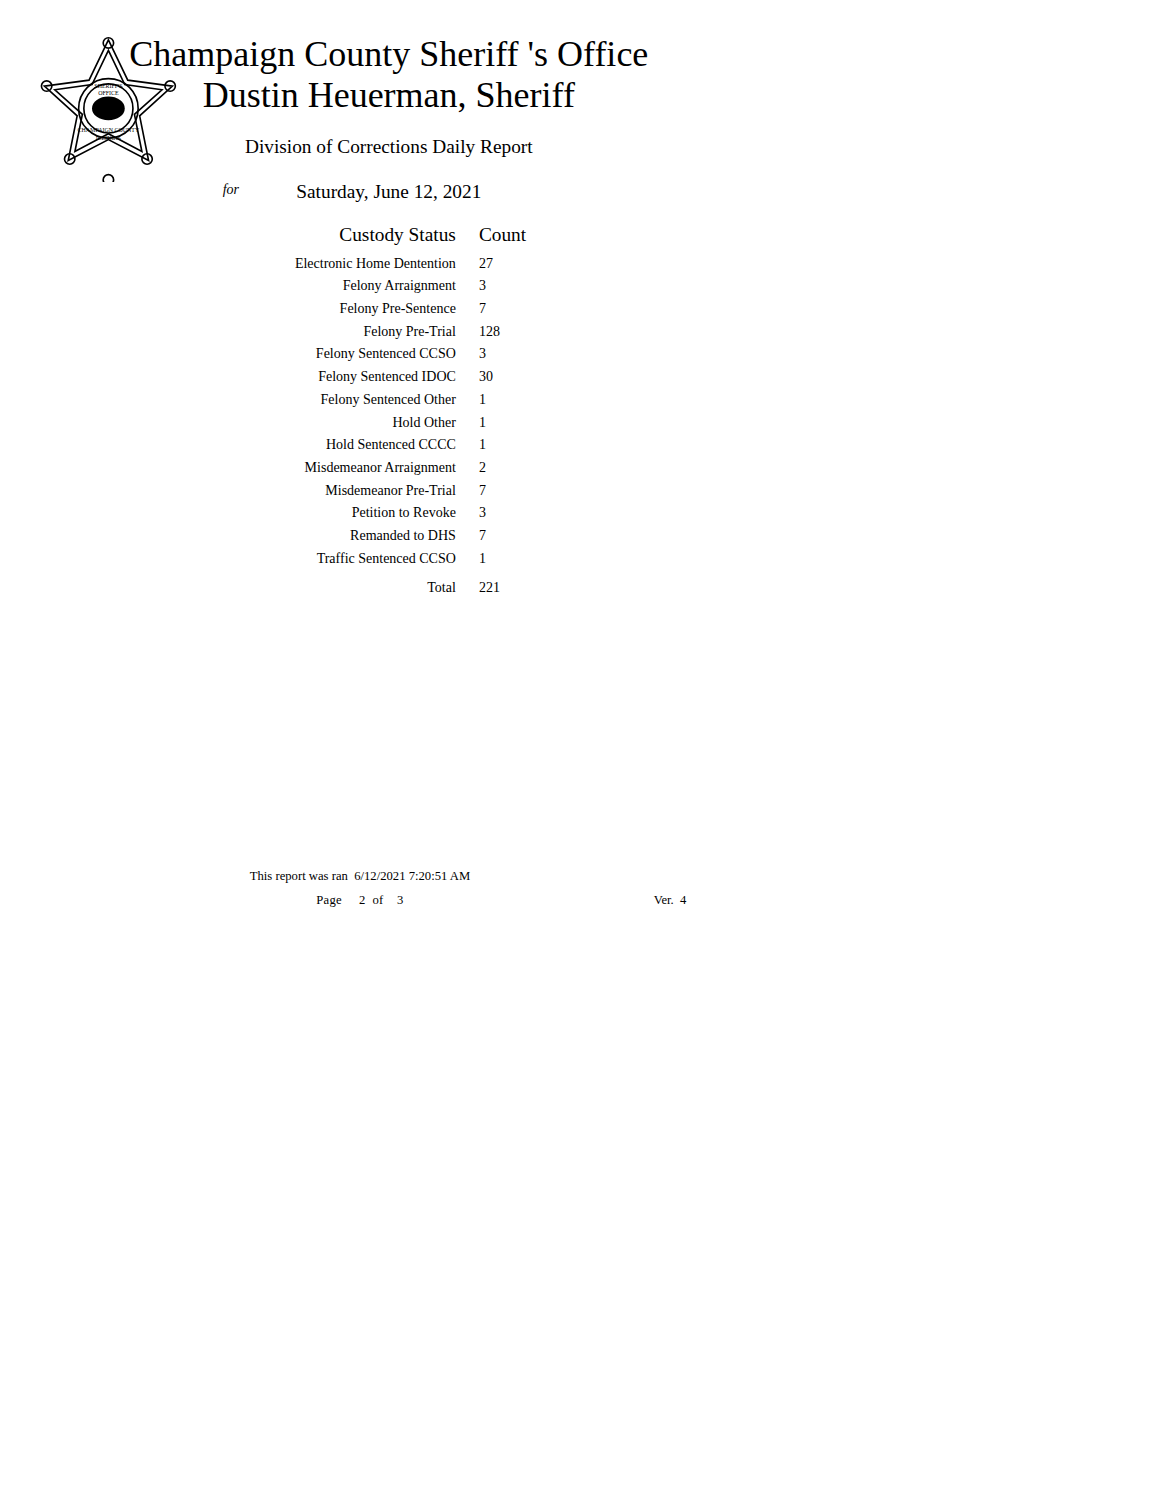SHERIFF'S OFFICE CHAMPAIGN COUNTY ILLINOIS
Champaign County Sheriff 's Office
Dustin Heuerman, Sheriff
Division of Corrections Daily Report
for Saturday, June 12, 2021
| Custody Status | Count |
| --- | --- |
| Electronic Home Dentention | 27 |
| Felony Arraignment | 3 |
| Felony Pre-Sentence | 7 |
| Felony Pre-Trial | 128 |
| Felony Sentenced CCSO | 3 |
| Felony Sentenced IDOC | 30 |
| Felony Sentenced Other | 1 |
| Hold Other | 1 |
| Hold Sentenced CCCC | 1 |
| Misdemeanor Arraignment | 2 |
| Misdemeanor Pre-Trial | 7 |
| Petition to Revoke | 3 |
| Remanded to DHS | 7 |
| Traffic Sentenced CCSO | 1 |
| Total | 221 |
This report was ran 6/12/2021 7:20:51 AM
Page 2 of 3 Ver. 4